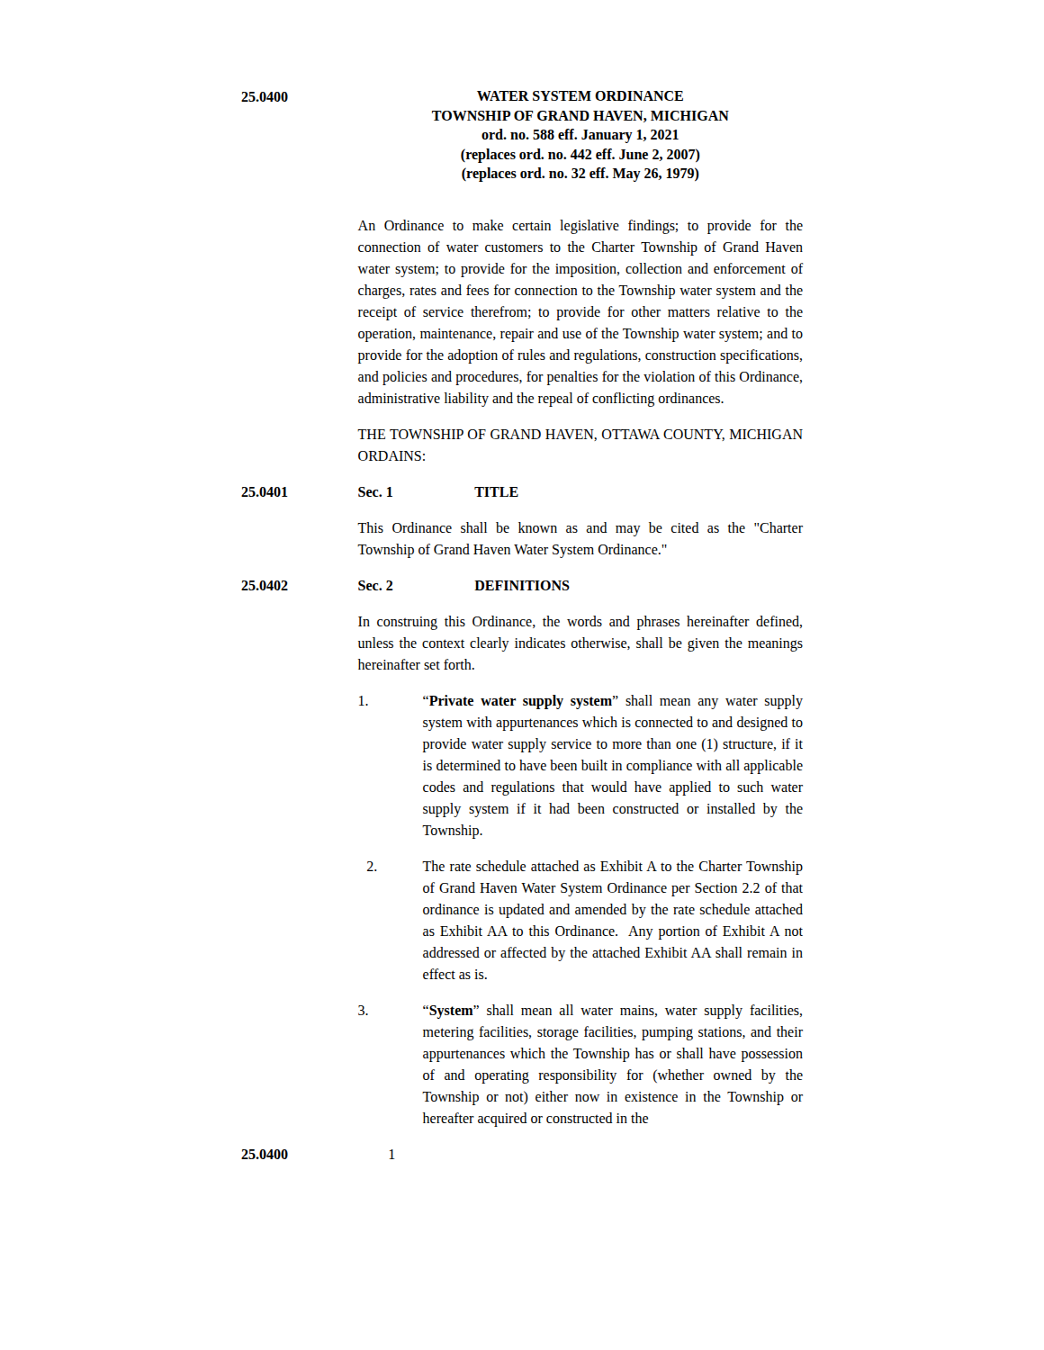25.0400
WATER SYSTEM ORDINANCE TOWNSHIP OF GRAND HAVEN, MICHIGAN ord. no. 588 eff. January 1, 2021 (replaces ord. no. 442 eff. June 2, 2007) (replaces ord. no. 32 eff. May 26, 1979)
An Ordinance to make certain legislative findings; to provide for the connection of water customers to the Charter Township of Grand Haven water system; to provide for the imposition, collection and enforcement of charges, rates and fees for connection to the Township water system and the receipt of service therefrom; to provide for other matters relative to the operation, maintenance, repair and use of the Township water system; and to provide for the adoption of rules and regulations, construction specifications, and policies and procedures, for penalties for the violation of this Ordinance, administrative liability and the repeal of conflicting ordinances.
THE TOWNSHIP OF GRAND HAVEN, OTTAWA COUNTY, MICHIGAN ORDAINS:
25.0401
Sec. 1
TITLE
This Ordinance shall be known as and may be cited as the "Charter Township of Grand Haven Water System Ordinance."
25.0402
Sec. 2
DEFINITIONS
In construing this Ordinance, the words and phrases hereinafter defined, unless the context clearly indicates otherwise, shall be given the meanings hereinafter set forth.
1.
“Private water supply system” shall mean any water supply system with appurtenances which is connected to and designed to provide water supply service to more than one (1) structure, if it is determined to have been built in compliance with all applicable codes and regulations that would have applied to such water supply system if it had been constructed or installed by the Township.
2.
The rate schedule attached as Exhibit A to the Charter Township of Grand Haven Water System Ordinance per Section 2.2 of that ordinance is updated and amended by the rate schedule attached as Exhibit AA to this Ordinance. Any portion of Exhibit A not addressed or affected by the attached Exhibit AA shall remain in effect as is.
3.
“System” shall mean all water mains, water supply facilities, metering facilities, storage facilities, pumping stations, and their appurtenances which the Township has or shall have possession of and operating responsibility for (whether owned by the Township or not) either now in existence in the Township or hereafter acquired or constructed in the
25.0400
1